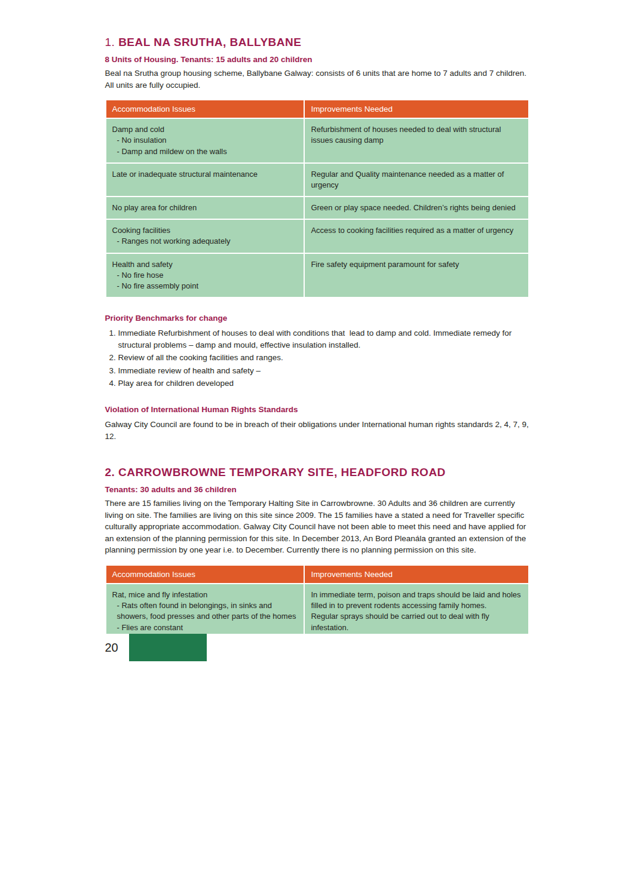1. BEAL NA SRUTHA, BALLYBANE
8 Units of Housing. Tenants: 15 adults and 20 children
Beal na Srutha group housing scheme, Ballybane Galway: consists of 6 units that are home to 7 adults and 7 children. All units are fully occupied.
| Accommodation Issues | Improvements Needed |
| --- | --- |
| Damp and cold - No insulation - Damp and mildew on the walls | Refurbishment of houses needed to deal with structural issues causing damp |
| Late or inadequate structural maintenance | Regular and Quality maintenance needed as a matter of urgency |
| No play area for children | Green or play space needed. Children’s rights being denied |
| Cooking facilities - Ranges not working adequately | Access to cooking facilities required as a matter of urgency |
| Health and safety - No fire hose - No fire assembly point | Fire safety equipment paramount for safety |
Priority Benchmarks for change
Immediate Refurbishment of houses to deal with conditions that lead to damp and cold. Immediate remedy for structural problems – damp and mould, effective insulation installed.
Review of all the cooking facilities and ranges.
Immediate review of health and safety –
Play area for children developed
Violation of International Human Rights Standards
Galway City Council are found to be in breach of their obligations under International human rights standards 2, 4, 7, 9, 12.
2. CARROWBROWNE TEMPORARY SITE, HEADFORD ROAD
Tenants: 30 adults and 36 children
There are 15 families living on the Temporary Halting Site in Carrowbrowne. 30 Adults and 36 children are currently living on site. The families are living on this site since 2009. The 15 families have a stated a need for Traveller specific culturally appropriate accommodation. Galway City Council have not been able to meet this need and have applied for an extension of the planning permission for this site. In December 2013, An Bord Pleanála granted an extension of the planning permission by one year i.e. to December. Currently there is no planning permission on this site.
| Accommodation Issues | Improvements Needed |
| --- | --- |
| Rat, mice and fly infestation - Rats often found in belongings, in sinks and showers, food presses and other parts of the homes - Flies are constant - Windows and doors cannot be opened because of flies. | In immediate term, poison and traps should be laid and holes filled in to prevent rodents accessing family homes. Regular sprays should be carried out to deal with fly infestation. |
20